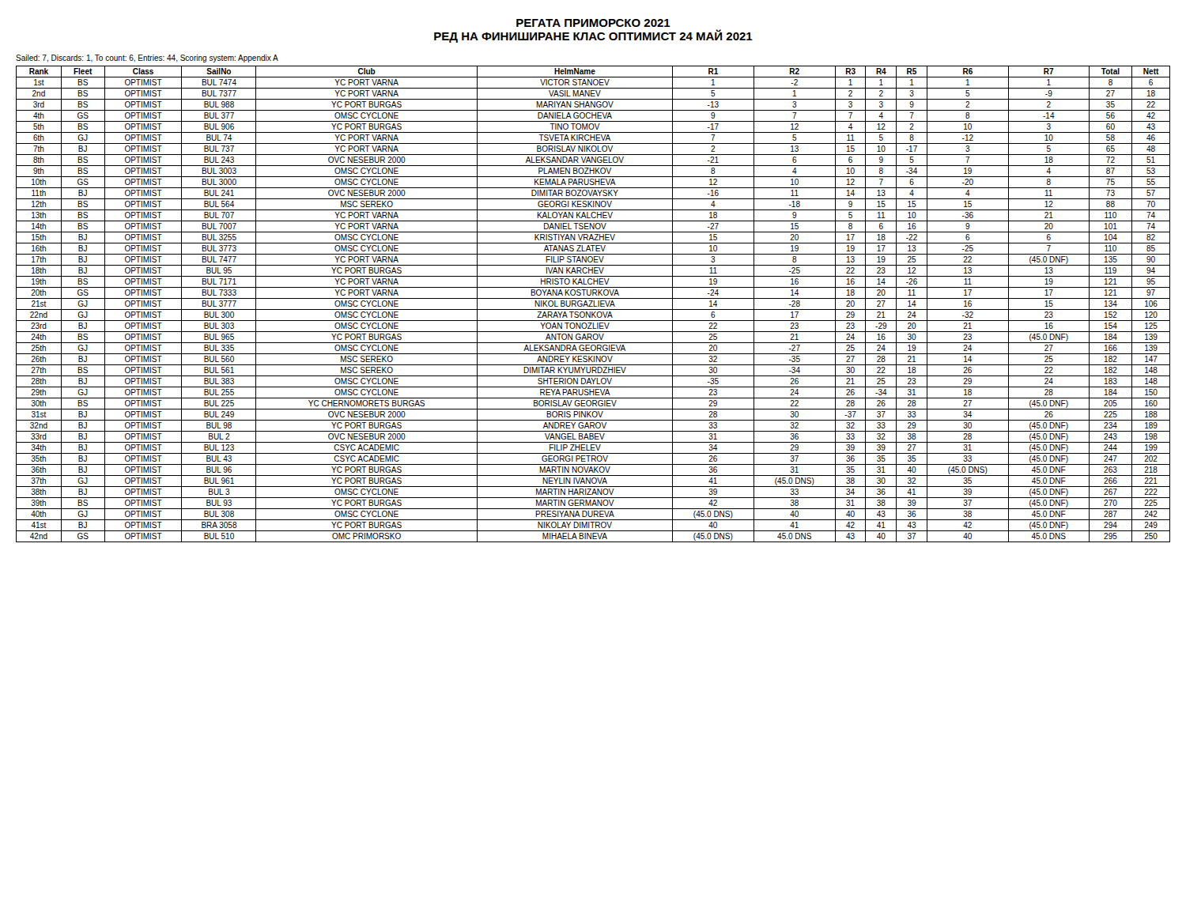РЕГАТА ПРИМОРСКО 2021
РЕД НА ФИНИШИРАНЕ КЛАС ОПТИМИСТ 24 МАЙ 2021
Sailed: 7, Discards: 1, To count: 6, Entries: 44, Scoring system: Appendix A
| Rank | Fleet | Class | SailNo | Club | HelmName | R1 | R2 | R3 | R4 | R5 | R6 | R7 | Total | Nett |
| --- | --- | --- | --- | --- | --- | --- | --- | --- | --- | --- | --- | --- | --- | --- |
| 1st | BS | OPTIMIST | BUL 7474 | YC PORT VARNA | VICTOR STANOEV | 1 | -2 | 1 | 1 | 1 | 1 | 1 | 8 | 6 |
| 2nd | BS | OPTIMIST | BUL 7377 | YC PORT VARNA | VASIL MANEV | 5 | 1 | 2 | 2 | 3 | 5 | -9 | 27 | 18 |
| 3rd | BS | OPTIMIST | BUL 988 | YC PORT BURGAS | MARIYAN SHANGOV | -13 | 3 | 3 | 3 | 9 | 2 | 2 | 35 | 22 |
| 4th | GS | OPTIMIST | BUL 377 | OMSC CYCLONE | DANIELA GOCHEVA | 9 | 7 | 7 | 4 | 7 | 8 | -14 | 56 | 42 |
| 5th | BS | OPTIMIST | BUL 906 | YC PORT BURGAS | TINO TOMOV | -17 | 12 | 4 | 12 | 2 | 10 | 3 | 60 | 43 |
| 6th | GJ | OPTIMIST | BUL 74 | YC PORT VARNA | TSVETA KIRCHEVA | 7 | 5 | 11 | 5 | 8 | -12 | 10 | 58 | 46 |
| 7th | BJ | OPTIMIST | BUL 737 | YC PORT VARNA | BORISLAV NIKOLOV | 2 | 13 | 15 | 10 | -17 | 3 | 5 | 65 | 48 |
| 8th | BS | OPTIMIST | BUL 243 | OVC NESEBUR 2000 | ALEKSANDAR VANGELOV | -21 | 6 | 6 | 9 | 5 | 7 | 18 | 72 | 51 |
| 9th | BS | OPTIMIST | BUL 3003 | OMSC CYCLONE | PLAMEN BOZHKOV | 8 | 4 | 10 | 8 | -34 | 19 | 4 | 87 | 53 |
| 10th | GS | OPTIMIST | BUL 3000 | OMSC CYCLONE | KEMALA PARUSHEVA | 12 | 10 | 12 | 7 | 6 | -20 | 8 | 75 | 55 |
| 11th | BJ | OPTIMIST | BUL 241 | OVC NESEBUR 2000 | DIMITAR BOZOVAYSKY | -16 | 11 | 14 | 13 | 4 | 4 | 11 | 73 | 57 |
| 12th | BS | OPTIMIST | BUL 564 | MSC SEREKO | GEORGI KESKINOV | 4 | -18 | 9 | 15 | 15 | 15 | 12 | 88 | 70 |
| 13th | BS | OPTIMIST | BUL 707 | YC PORT VARNA | KALOYAN KALCHEV | 18 | 9 | 5 | 11 | 10 | -36 | 21 | 110 | 74 |
| 14th | BS | OPTIMIST | BUL 7007 | YC PORT VARNA | DANIEL TSENOV | -27 | 15 | 8 | 6 | 16 | 9 | 20 | 101 | 74 |
| 15th | BJ | OPTIMIST | BUL 3255 | OMSC CYCLONE | KRISTIYAN VRAZHEV | 15 | 20 | 17 | 18 | -22 | 6 | 6 | 104 | 82 |
| 16th | BJ | OPTIMIST | BUL 3773 | OMSC CYCLONE | ATANAS ZLATEV | 10 | 19 | 19 | 17 | 13 | -25 | 7 | 110 | 85 |
| 17th | BJ | OPTIMIST | BUL 7477 | YC PORT VARNA | FILIP STANOEV | 3 | 8 | 13 | 19 | 25 | 22 | (45.0 DNF) | 135 | 90 |
| 18th | BJ | OPTIMIST | BUL 95 | YC PORT BURGAS | IVAN KARCHEV | 11 | -25 | 22 | 23 | 12 | 13 | 13 | 119 | 94 |
| 19th | BS | OPTIMIST | BUL 7171 | YC PORT VARNA | HRISTO KALCHEV | 19 | 16 | 16 | 14 | -26 | 11 | 19 | 121 | 95 |
| 20th | GS | OPTIMIST | BUL 7333 | YC PORT VARNA | BOYANA KOSTURKOVA | -24 | 14 | 18 | 20 | 11 | 17 | 17 | 121 | 97 |
| 21st | GJ | OPTIMIST | BUL 3777 | OMSC CYCLONE | NIKOL BURGAZLIEVA | 14 | -28 | 20 | 27 | 14 | 16 | 15 | 134 | 106 |
| 22nd | GJ | OPTIMIST | BUL 300 | OMSC CYCLONE | ZARAYA TSONKOVA | 6 | 17 | 29 | 21 | 24 | -32 | 23 | 152 | 120 |
| 23rd | BJ | OPTIMIST | BUL 303 | OMSC CYCLONE | YOAN TONOZLIEV | 22 | 23 | 23 | -29 | 20 | 21 | 16 | 154 | 125 |
| 24th | BS | OPTIMIST | BUL 965 | YC PORT BURGAS | ANTON GAROV | 25 | 21 | 24 | 16 | 30 | 23 | (45.0 DNF) | 184 | 139 |
| 25th | GJ | OPTIMIST | BUL 335 | OMSC CYCLONE | ALEKSANDRA GEORGIEVA | 20 | -27 | 25 | 24 | 19 | 24 | 27 | 166 | 139 |
| 26th | BJ | OPTIMIST | BUL 560 | MSC SEREKO | ANDREY KESKINOV | 32 | -35 | 27 | 28 | 21 | 14 | 25 | 182 | 147 |
| 27th | BS | OPTIMIST | BUL 561 | MSC SEREKO | DIMITAR KYUMYURDZHIEV | 30 | -34 | 30 | 22 | 18 | 26 | 22 | 182 | 148 |
| 28th | BJ | OPTIMIST | BUL 383 | OMSC CYCLONE | SHTERION DAYLOV | -35 | 26 | 21 | 25 | 23 | 29 | 24 | 183 | 148 |
| 29th | GJ | OPTIMIST | BUL 255 | OMSC CYCLONE | REYA PARUSHEVA | 23 | 24 | 26 | -34 | 31 | 18 | 28 | 184 | 150 |
| 30th | BS | OPTIMIST | BUL 225 | YC CHERNOMORETS BURGAS | BORISLAV GEORGIEV | 29 | 22 | 28 | 26 | 28 | 27 | (45.0 DNF) | 205 | 160 |
| 31st | BJ | OPTIMIST | BUL 249 | OVC NESEBUR 2000 | BORIS PINKOV | 28 | 30 | -37 | 37 | 33 | 34 | 26 | 225 | 188 |
| 32nd | BJ | OPTIMIST | BUL 98 | YC PORT BURGAS | ANDREY GAROV | 33 | 32 | 32 | 33 | 29 | 30 | (45.0 DNF) | 234 | 189 |
| 33rd | BJ | OPTIMIST | BUL 2 | OVC NESEBUR 2000 | VANGEL BABEV | 31 | 36 | 33 | 32 | 38 | 28 | (45.0 DNF) | 243 | 198 |
| 34th | BJ | OPTIMIST | BUL 123 | CSYC ACADEMIC | FILIP ZHELEV | 34 | 29 | 39 | 39 | 27 | 31 | (45.0 DNF) | 244 | 199 |
| 35th | BJ | OPTIMIST | BUL 43 | CSYC ACADEMIC | GEORGI PETROV | 26 | 37 | 36 | 35 | 35 | 33 | (45.0 DNF) | 247 | 202 |
| 36th | BJ | OPTIMIST | BUL 96 | YC PORT BURGAS | MARTIN NOVAKOV | 36 | 31 | 35 | 31 | 40 | (45.0 DNS) | 45.0 DNF | 263 | 218 |
| 37th | GJ | OPTIMIST | BUL 961 | YC PORT BURGAS | NEYLIN IVANOVA | 41 | (45.0 DNS) | 38 | 30 | 32 | 35 | 45.0 DNF | 266 | 221 |
| 38th | BJ | OPTIMIST | BUL 3 | OMSC CYCLONE | MARTIN HARIZANOV | 39 | 33 | 34 | 36 | 41 | 39 | (45.0 DNF) | 267 | 222 |
| 39th | BS | OPTIMIST | BUL 93 | YC PORT BURGAS | MARTIN GERMANOV | 42 | 38 | 31 | 38 | 39 | 37 | (45.0 DNF) | 270 | 225 |
| 40th | GJ | OPTIMIST | BUL 308 | OMSC CYCLONE | PRESIYANA DUREVA | (45.0 DNS) | 40 | 40 | 43 | 36 | 38 | 45.0 DNF | 287 | 242 |
| 41st | BJ | OPTIMIST | BRA 3058 | YC PORT BURGAS | NIKOLAY DIMITROV | 40 | 41 | 42 | 41 | 43 | 42 | (45.0 DNF) | 294 | 249 |
| 42nd | GS | OPTIMIST | BUL 510 | OMC PRIMORSKO | MIHAELA BINEVA | (45.0 DNS) | 45.0 DNS | 43 | 40 | 37 | 40 | 45.0 DNS | 295 | 250 |